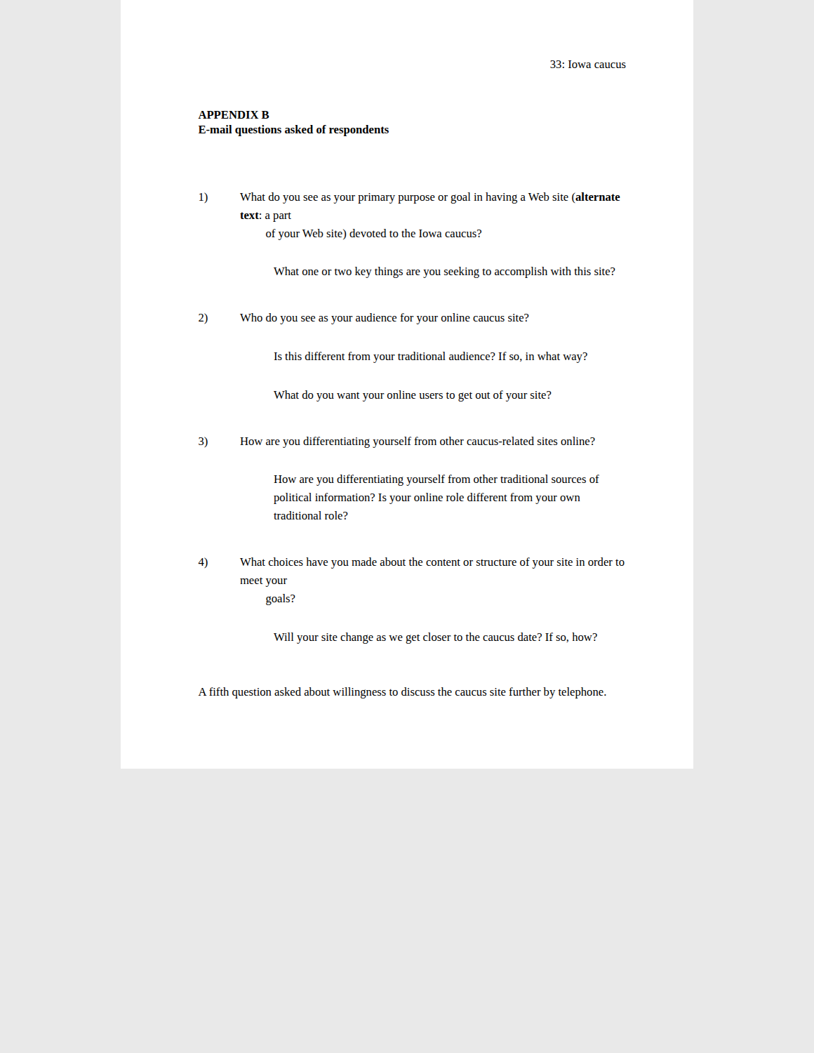33: Iowa caucus
APPENDIX B
E-mail questions asked of respondents
1)
What do you see as your primary purpose or goal in having a Web site (alternate text: a part of your Web site) devoted to the Iowa caucus?
What one or two key things are you seeking to accomplish with this site?
2)
Who do you see as your audience for your online caucus site?
Is this different from your traditional audience? If so, in what way?
What do you want your online users to get out of your site?
3)
How are you differentiating yourself from other caucus-related sites online?
How are you differentiating yourself from other traditional sources of political information? Is your online role different from your own traditional role?
4)
What choices have you made about the content or structure of your site in order to meet your goals?
Will your site change as we get closer to the caucus date? If so, how?
A fifth question asked about willingness to discuss the caucus site further by telephone.